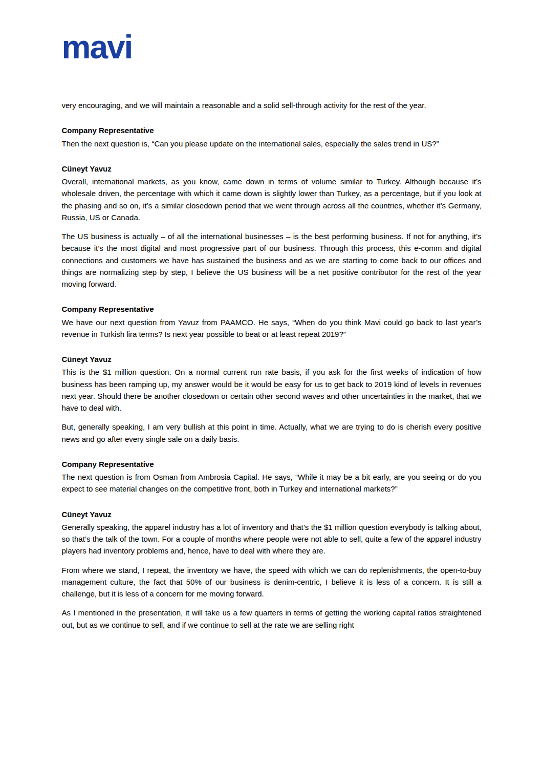mavi
very encouraging, and we will maintain a reasonable and a solid sell-through activity for the rest of the year.
Company Representative
Then the next question is, “Can you please update on the international sales, especially the sales trend in US?”
Cüneyt Yavuz
Overall, international markets, as you know, came down in terms of volume similar to Turkey. Although because it’s wholesale driven, the percentage with which it came down is slightly lower than Turkey, as a percentage, but if you look at the phasing and so on, it’s a similar closedown period that we went through across all the countries, whether it’s Germany, Russia, US or Canada.
The US business is actually – of all the international businesses – is the best performing business. If not for anything, it’s because it’s the most digital and most progressive part of our business. Through this process, this e-comm and digital connections and customers we have has sustained the business and as we are starting to come back to our offices and things are normalizing step by step, I believe the US business will be a net positive contributor for the rest of the year moving forward.
Company Representative
We have our next question from Yavuz from PAAMCO. He says, “When do you think Mavi could go back to last year’s revenue in Turkish lira terms? Is next year possible to beat or at least repeat 2019?”
Cüneyt Yavuz
This is the $1 million question. On a normal current run rate basis, if you ask for the first weeks of indication of how business has been ramping up, my answer would be it would be easy for us to get back to 2019 kind of levels in revenues next year. Should there be another closedown or certain other second waves and other uncertainties in the market, that we have to deal with.
But, generally speaking, I am very bullish at this point in time. Actually, what we are trying to do is cherish every positive news and go after every single sale on a daily basis.
Company Representative
The next question is from Osman from Ambrosia Capital. He says, “While it may be a bit early, are you seeing or do you expect to see material changes on the competitive front, both in Turkey and international markets?”
Cüneyt Yavuz
Generally speaking, the apparel industry has a lot of inventory and that’s the $1 million question everybody is talking about, so that’s the talk of the town. For a couple of months where people were not able to sell, quite a few of the apparel industry players had inventory problems and, hence, have to deal with where they are.
From where we stand, I repeat, the inventory we have, the speed with which we can do replenishments, the open-to-buy management culture, the fact that 50% of our business is denim-centric, I believe it is less of a concern. It is still a challenge, but it is less of a concern for me moving forward.
As I mentioned in the presentation, it will take us a few quarters in terms of getting the working capital ratios straightened out, but as we continue to sell, and if we continue to sell at the rate we are selling right